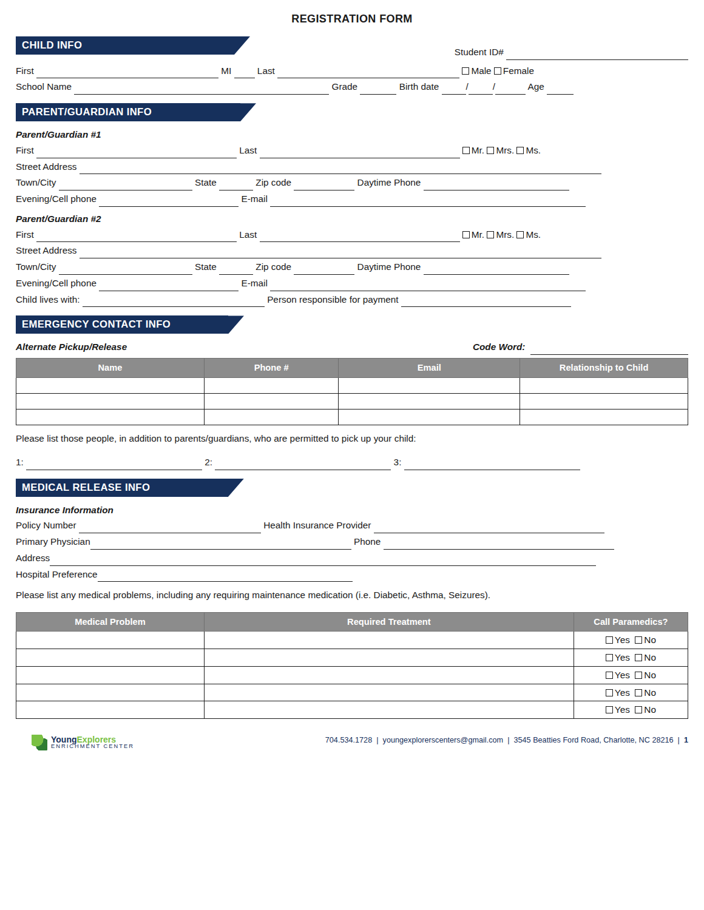REGISTRATION FORM
CHILD INFO
Student ID#
First MI Last Male Female
School Name Grade Birth date / / Age
PARENT/GUARDIAN INFO
Parent/Guardian #1
First Last Mr. Mrs. Ms.
Street Address
Town/City State Zip code Daytime Phone
Evening/Cell phone E-mail
Parent/Guardian #2
First Last Mr. Mrs. Ms.
Street Address
Town/City State Zip code Daytime Phone
Evening/Cell phone E-mail
Child lives with: Person responsible for payment
EMERGENCY CONTACT INFO
Alternate Pickup/Release Code Word:
| Name | Phone # | Email | Relationship to Child |
| --- | --- | --- | --- |
Please list those people, in addition to parents/guardians, who are permitted to pick up your child:
1: 2: 3:
MEDICAL RELEASE INFO
Insurance Information
Policy Number Health Insurance Provider
Primary Physician Phone
Address
Hospital Preference
Please list any medical problems, including any requiring maintenance medication (i.e. Diabetic, Asthma, Seizures).
| Medical Problem | Required Treatment | Call Paramedics? |
| --- | --- | --- |
| | | Yes No |
| | | Yes No |
| | | Yes No |
| | | Yes No |
| | | Yes No |
YoungExplorers
ENRICHMENT CENTER
704.534.1728 | youngexplorerscenters@gmail.com | 3545 Beatties Ford Road, Charlotte, NC 28216 | 1